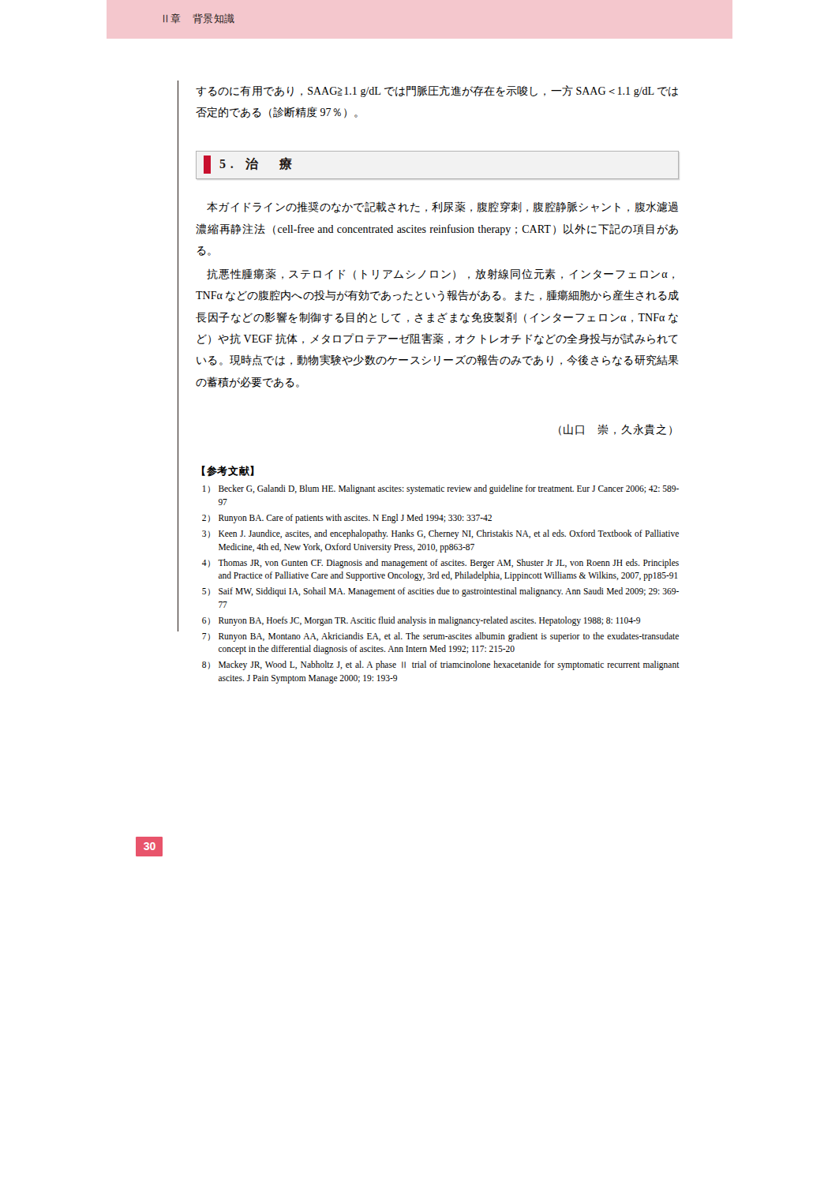Ⅱ章　背景知識
するのに有用であり，SAAG≧1.1 g/dL では門脈圧亢進が存在を示唆し，一方 SAAG＜1.1 g/dL では否定的である（診断精度 97％）。
5. 治　療
本ガイドラインの推奨のなかで記載された，利尿薬，腹腔穿刺，腹腔静脈シャント，腹水濾過濃縮再静注法（cell-free and concentrated ascites reinfusion therapy；CART）以外に下記の項目がある。
抗悪性腫瘍薬，ステロイド（トリアムシノロン），放射線同位元素，インターフェロンα，TNFα などの腹腔内への投与が有効であったという報告がある。また，腫瘍細胞から産生される成長因子などの影響を制御する目的として，さまざまな免疫製剤（インターフェロンα，TNFα など）や抗 VEGF 抗体，メタロプロテアーゼ阻害薬，オクトレオチドなどの全身投与が試みられている。現時点では，動物実験や少数のケースシリーズの報告のみであり，今後さらなる研究結果の蓄積が必要である。
（山口　崇，久永貴之）
【参考文献】
1）Becker G, Galandi D, Blum HE. Malignant ascites: systematic review and guideline for treatment. Eur J Cancer 2006; 42: 589-97
2）Runyon BA. Care of patients with ascites. N Engl J Med 1994; 330: 337-42
3）Keen J. Jaundice, ascites, and encephalopathy. Hanks G, Cherney NI, Christakis NA, et al eds. Oxford Textbook of Palliative Medicine, 4th ed, New York, Oxford University Press, 2010, pp863-87
4）Thomas JR, von Gunten CF. Diagnosis and management of ascites. Berger AM, Shuster Jr JL, von Roenn JH eds. Principles and Practice of Palliative Care and Supportive Oncology, 3rd ed, Philadelphia, Lippincott Williams & Wilkins, 2007, pp185-91
5）Saif MW, Siddiqui IA, Sohail MA. Management of ascities due to gastrointestinal malignancy. Ann Saudi Med 2009; 29: 369-77
6）Runyon BA, Hoefs JC, Morgan TR. Ascitic fluid analysis in malignancy-related ascites. Hepatology 1988; 8: 1104-9
7）Runyon BA, Montano AA, Akriciandis EA, et al. The serum-ascites albumin gradient is superior to the exudates-transudate concept in the differential diagnosis of ascites. Ann Intern Med 1992; 117: 215-20
8）Mackey JR, Wood L, Nabholtz J, et al. A phase Ⅱ trial of triamcinolone hexacetanide for symptomatic recurrent malignant ascites. J Pain Symptom Manage 2000; 19: 193-9
30